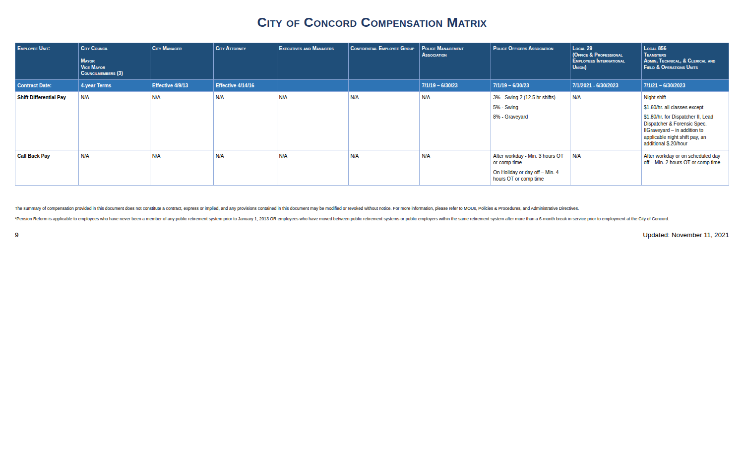City of Concord Compensation Matrix
| Employee Unit: | City Council Mayor Vice Mayor Councilmembers (3) | City Manager | City Attorney | Executives and Managers | Confidential Employee Group | Police Management Association | Police Officers Association | Local 29 (Office & Professional Employees International Union) | Local 856 Teamsters Admin, Technical, & Clerical and Field & Operations Units |
| --- | --- | --- | --- | --- | --- | --- | --- | --- | --- |
| Contract Date: | 4-year Terms | Effective 4/9/13 | Effective 4/14/16 | | | 7/1/19 – 6/30/23 | 7/1/19 – 6/30/23 | 7/1/2021 - 6/30/2023 | 7/1/21 – 6/30/2023 |
| Shift Differential Pay | N/A | N/A | N/A | N/A | N/A | N/A | 3% - Swing 2 (12.5 hr shifts) 5% - Swing 8% - Graveyard | N/A | Night shift – $1.60/hr. all classes except $1.80/hr. for Dispatcher II, Lead Dispatcher & Forensic Spec. IIGraveyard – in addition to applicable night shift pay, an additional $.20/hour |
| Call Back Pay | N/A | N/A | N/A | N/A | N/A | N/A | After workday - Min. 3 hours OT or comp time On Holiday or day off – Min. 4 hours OT or comp time | N/A | After workday or on scheduled day off – Min. 2 hours OT or comp time |
The summary of compensation provided in this document does not constitute a contract, express or implied, and any provisions contained in this document may be modified or revoked without notice. For more information, please refer to MOUs, Policies & Procedures, and Administrative Directives.
*Pension Reform is applicable to employees who have never been a member of any public retirement system prior to January 1, 2013 OR employees who have moved between public retirement systems or public employers within the same retirement system after more than a 6-month break in service prior to employment at the City of Concord.
9 Updated: November 11, 2021